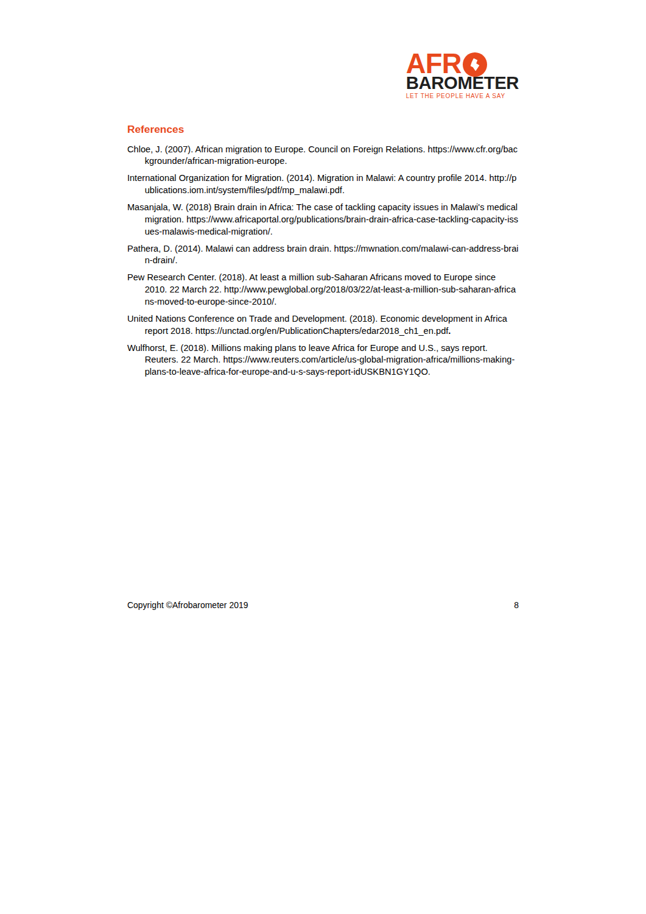AFR
BAROMETER
LET THE PEOPLE HAVE A SAY
References
Chloe, J. (2007). African migration to Europe. Council on Foreign Relations. https://www.cfr.org/backgrounder/african-migration-europe.
International Organization for Migration. (2014). Migration in Malawi: A country profile 2014. http://publications.iom.int/system/files/pdf/mp_malawi.pdf.
Masanjala, W. (2018) Brain drain in Africa: The case of tackling capacity issues in Malawi's medical migration. https://www.africaportal.org/publications/brain-drain-africa-case-tackling-capacity-issues-malawis-medical-migration/.
Pathera, D. (2014). Malawi can address brain drain. https://mwnation.com/malawi-can-address-brain-drain/.
Pew Research Center. (2018). At least a million sub-Saharan Africans moved to Europe since 2010. 22 March 22. http://www.pewglobal.org/2018/03/22/at-least-a-million-sub-saharan-africans-moved-to-europe-since-2010/.
United Nations Conference on Trade and Development. (2018). Economic development in Africa report 2018. https://unctad.org/en/PublicationChapters/edar2018_ch1_en.pdf.
Wulfhorst, E. (2018). Millions making plans to leave Africa for Europe and U.S., says report. Reuters. 22 March. https://www.reuters.com/article/us-global-migration-africa/millions-making-plans-to-leave-africa-for-europe-and-u-s-says-report-idUSKBN1GY1QO.
Copyright ©Afrobarometer 2019 8